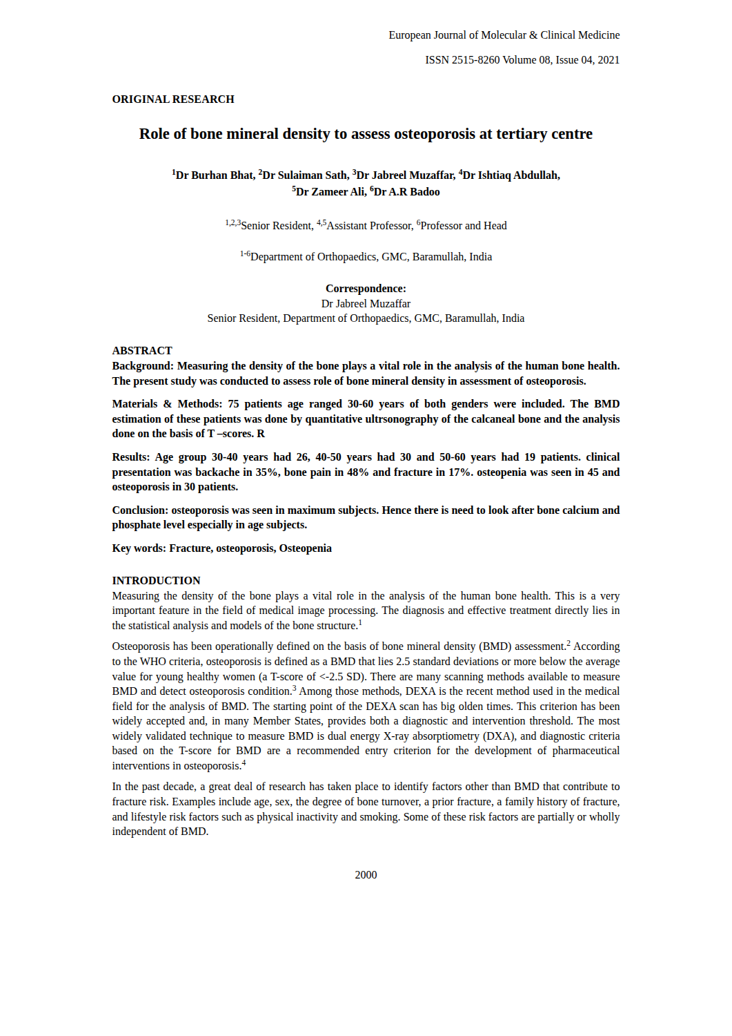European Journal of Molecular & Clinical Medicine
ISSN 2515-8260 Volume 08, Issue 04, 2021
ORIGINAL RESEARCH
Role of bone mineral density to assess osteoporosis at tertiary centre
1Dr Burhan Bhat, 2Dr Sulaiman Sath, 3Dr Jabreel Muzaffar, 4Dr Ishtiaq Abdullah,
5Dr Zameer Ali, 6Dr A.R Badoo
1,2,3Senior Resident, 4,5Assistant Professor, 6Professor and Head
1-6Department of Orthopaedics, GMC, Baramullah, India
Correspondence:
Dr Jabreel Muzaffar
Senior Resident, Department of Orthopaedics, GMC, Baramullah, India
ABSTRACT
Background: Measuring the density of the bone plays a vital role in the analysis of the human bone health. The present study was conducted to assess role of bone mineral density in assessment of osteoporosis.
Materials & Methods: 75 patients age ranged 30-60 years of both genders were included. The BMD estimation of these patients was done by quantitative ultrsonography of the calcaneal bone and the analysis done on the basis of T –scores. R
Results: Age group 30-40 years had 26, 40-50 years had 30 and 50-60 years had 19 patients. clinical presentation was backache in 35%, bone pain in 48% and fracture in 17%. osteopenia was seen in 45 and osteoporosis in 30 patients.
Conclusion: osteoporosis was seen in maximum subjects. Hence there is need to look after bone calcium and phosphate level especially in age subjects.
Key words: Fracture, osteoporosis, Osteopenia
INTRODUCTION
Measuring the density of the bone plays a vital role in the analysis of the human bone health. This is a very important feature in the field of medical image processing. The diagnosis and effective treatment directly lies in the statistical analysis and models of the bone structure.1
Osteoporosis has been operationally defined on the basis of bone mineral density (BMD) assessment.2 According to the WHO criteria, osteoporosis is defined as a BMD that lies 2.5 standard deviations or more below the average value for young healthy women (a T-score of <-2.5 SD). There are many scanning methods available to measure BMD and detect osteoporosis condition.3 Among those methods, DEXA is the recent method used in the medical field for the analysis of BMD. The starting point of the DEXA scan has big olden times. This criterion has been widely accepted and, in many Member States, provides both a diagnostic and intervention threshold. The most widely validated technique to measure BMD is dual energy X-ray absorptiometry (DXA), and diagnostic criteria based on the T-score for BMD are a recommended entry criterion for the development of pharmaceutical interventions in osteoporosis.4
In the past decade, a great deal of research has taken place to identify factors other than BMD that contribute to fracture risk. Examples include age, sex, the degree of bone turnover, a prior fracture, a family history of fracture, and lifestyle risk factors such as physical inactivity and smoking. Some of these risk factors are partially or wholly independent of BMD.
2000